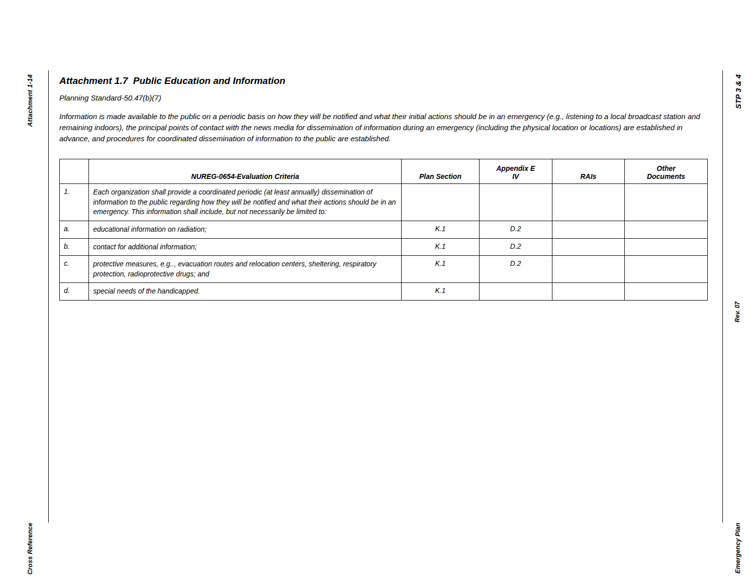Attachment 1-14
Cross Reference
STP 3 & 4
Rev. 07
Emergency Plan
Attachment 1.7 Public Education and Information
Planning Standard-50.47(b)(7)
Information is made available to the public on a periodic basis on how they will be notified and what their initial actions should be in an emergency (e.g., listening to a local broadcast station and remaining indoors), the principal points of contact with the news media for dissemination of information during an emergency (including the physical location or locations) are established in advance, and procedures for coordinated dissemination of information to the public are established.
| | NUREG-0654-Evaluation Criteria | Plan Section | Appendix E IV | RAIs | Other Documents |
| --- | --- | --- | --- | --- | --- |
| 1. | Each organization shall provide a coordinated periodic (at least annually) dissemination of information to the public regarding how they will be notified and what their actions should be in an emergency. This information shall include, but not necessarily be limited to: | | | | |
| a. | educational information on radiation; | K.1 | D.2 | | |
| b. | contact for additional information; | K.1 | D.2 | | |
| c. | protective measures, e.g.., evacuation routes and relocation centers, sheltering, respiratory protection, radioprotective drugs; and | K.1 | D.2 | | |
| d. | special needs of the handicapped. | K.1 | | | |